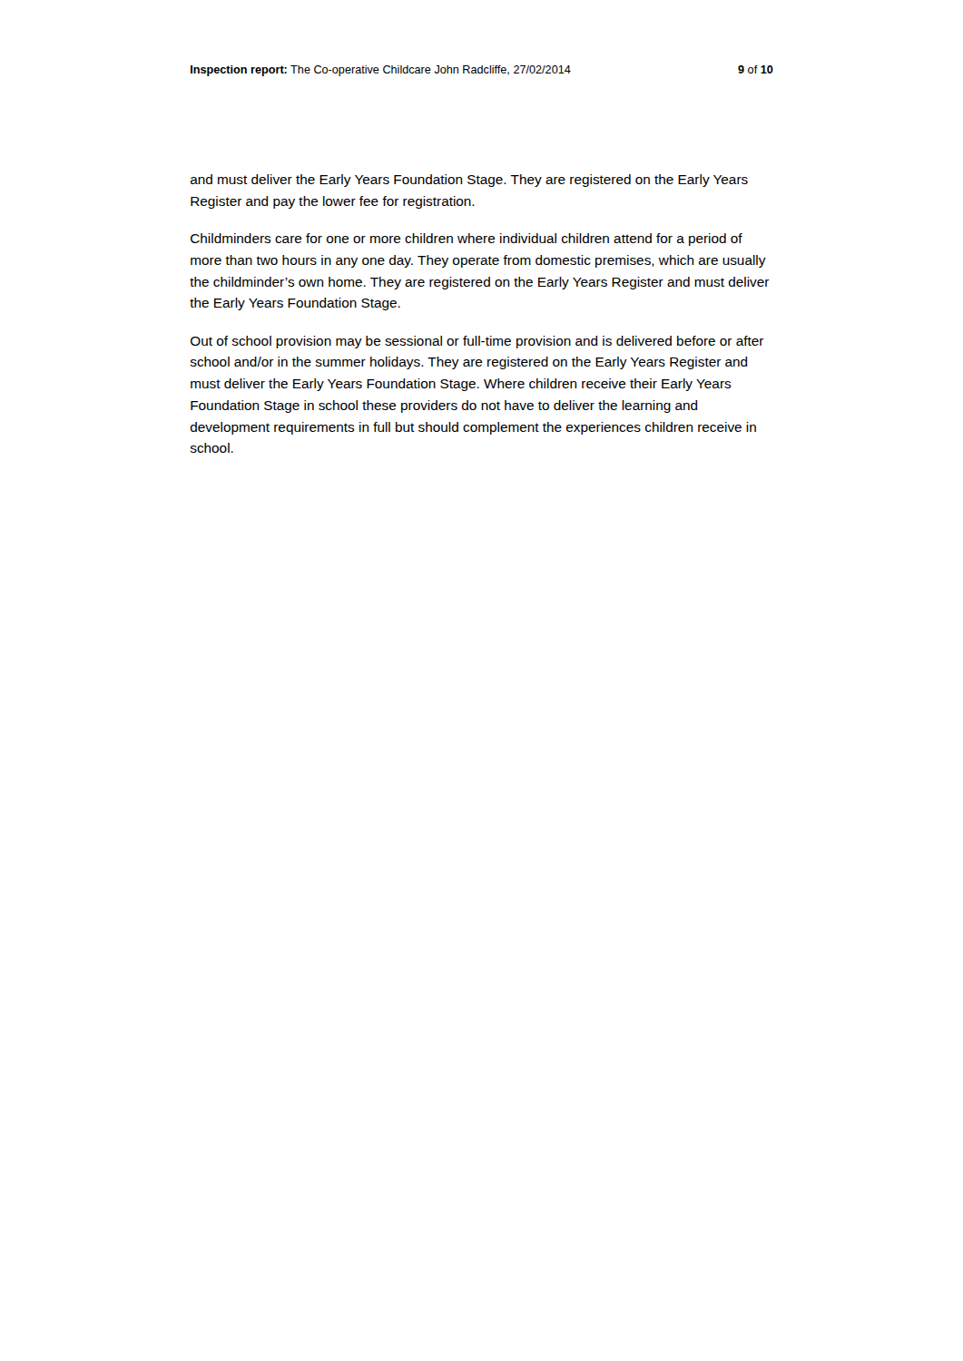Inspection report: The Co-operative Childcare John Radcliffe, 27/02/2014
9 of 10
and must deliver the Early Years Foundation Stage. They are registered on the Early Years Register and pay the lower fee for registration.
Childminders care for one or more children where individual children attend for a period of more than two hours in any one day. They operate from domestic premises, which are usually the childminder’s own home. They are registered on the Early Years Register and must deliver the Early Years Foundation Stage.
Out of school provision may be sessional or full-time provision and is delivered before or after school and/or in the summer holidays. They are registered on the Early Years Register and must deliver the Early Years Foundation Stage. Where children receive their Early Years Foundation Stage in school these providers do not have to deliver the learning and development requirements in full but should complement the experiences children receive in school.